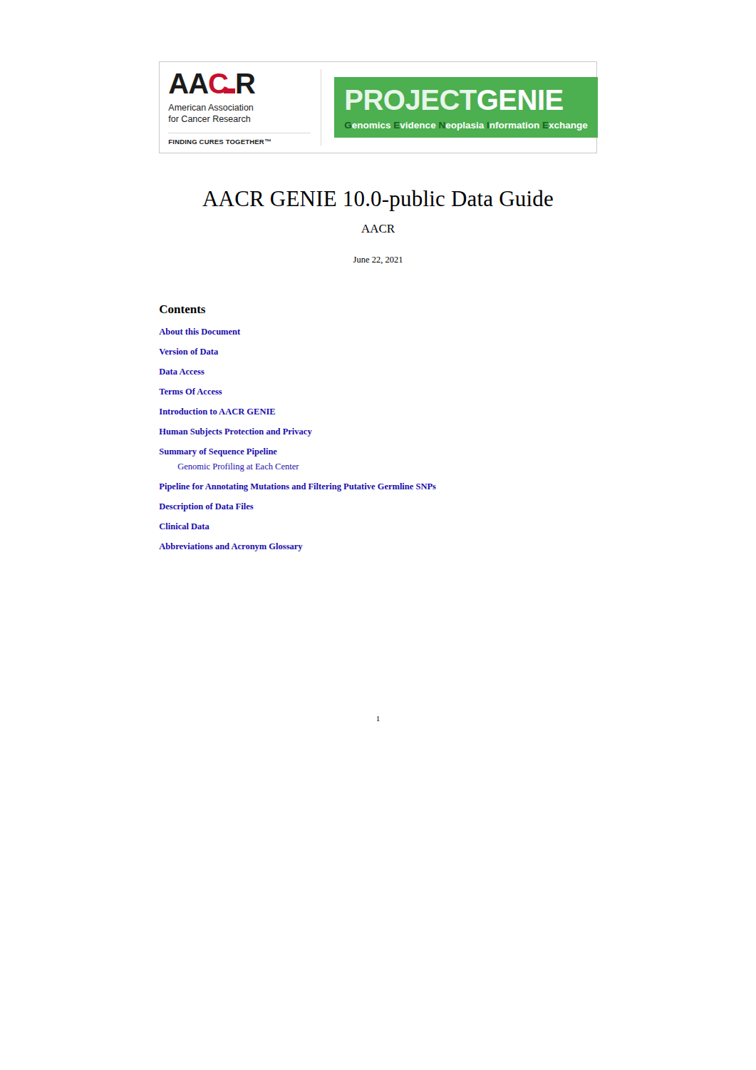AAC R
American Association
for Cancer Research
FINDING CURES TOGETHER™
PROJECTGENIE
Genomics Evidence Neoplasia Information Exchange
AACR GENIE 10.0-public Data Guide
AACR
June 22, 2021
Contents
About this Document
Version of Data
Data Access
Terms Of Access
Introduction to AACR GENIE
Human Subjects Protection and Privacy
Summary of Sequence Pipeline
Genomic Profiling at Each Center
Pipeline for Annotating Mutations and Filtering Putative Germline SNPs
Description of Data Files
Clinical Data
Abbreviations and Acronym Glossary
1